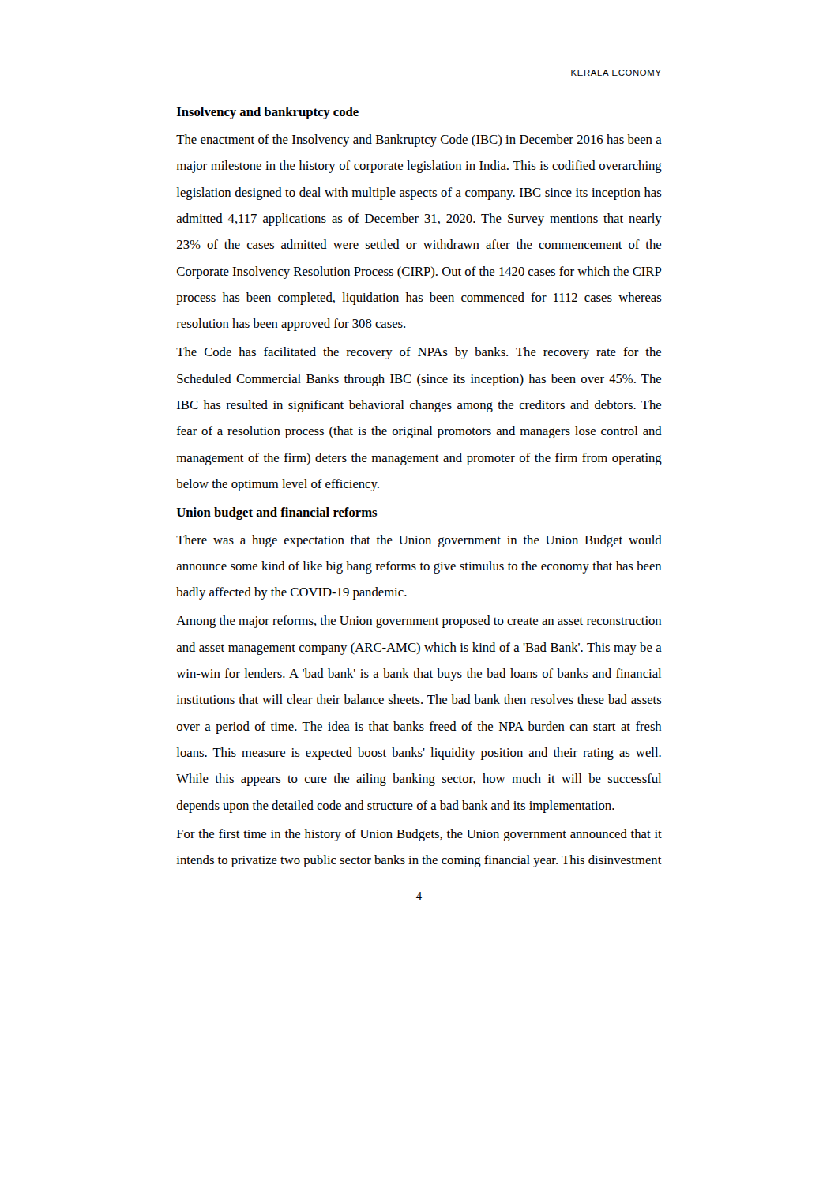KERALA ECONOMY
Insolvency and bankruptcy code
The enactment of the Insolvency and Bankruptcy Code (IBC) in December 2016 has been a major milestone in the history of corporate legislation in India. This is codified overarching legislation designed to deal with multiple aspects of a company. IBC since its inception has admitted 4,117 applications as of December 31, 2020. The Survey mentions that nearly 23% of the cases admitted were settled or withdrawn after the commencement of the Corporate Insolvency Resolution Process (CIRP). Out of the 1420 cases for which the CIRP process has been completed, liquidation has been commenced for 1112 cases whereas resolution has been approved for 308 cases.
The Code has facilitated the recovery of NPAs by banks. The recovery rate for the Scheduled Commercial Banks through IBC (since its inception) has been over 45%. The IBC has resulted in significant behavioral changes among the creditors and debtors. The fear of a resolution process (that is the original promotors and managers lose control and management of the firm) deters the management and promoter of the firm from operating below the optimum level of efficiency.
Union budget and financial reforms
There was a huge expectation that the Union government in the Union Budget would announce some kind of like big bang reforms to give stimulus to the economy that has been badly affected by the COVID-19 pandemic.
Among the major reforms, the Union government proposed to create an asset reconstruction and asset management company (ARC-AMC) which is kind of a 'Bad Bank'. This may be a win-win for lenders. A 'bad bank' is a bank that buys the bad loans of banks and financial institutions that will clear their balance sheets. The bad bank then resolves these bad assets over a period of time. The idea is that banks freed of the NPA burden can start at fresh loans. This measure is expected boost banks' liquidity position and their rating as well. While this appears to cure the ailing banking sector, how much it will be successful depends upon the detailed code and structure of a bad bank and its implementation.
For the first time in the history of Union Budgets, the Union government announced that it intends to privatize two public sector banks in the coming financial year. This disinvestment
4